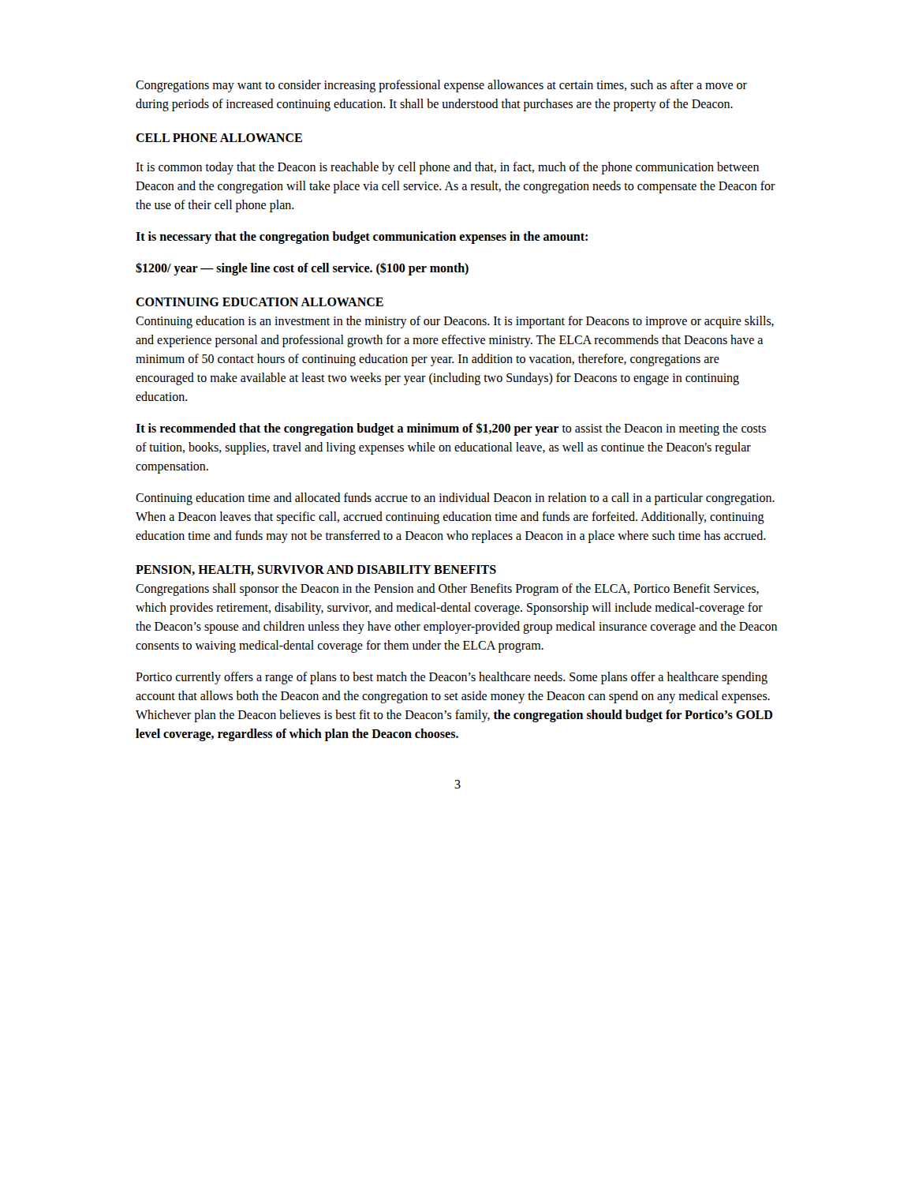Congregations may want to consider increasing professional expense allowances at certain times, such as after a move or during periods of increased continuing education. It shall be understood that purchases are the property of the Deacon.
Cell Phone Allowance
It is common today that the Deacon is reachable by cell phone and that, in fact, much of the phone communication between Deacon and the congregation will take place via cell service. As a result, the congregation needs to compensate the Deacon for the use of their cell phone plan.
It is necessary that the congregation budget communication expenses in the amount:
$1200/ year — single line cost of cell service. ($100 per month)
Continuing Education Allowance
Continuing education is an investment in the ministry of our Deacons. It is important for Deacons to improve or acquire skills, and experience personal and professional growth for a more effective ministry. The ELCA recommends that Deacons have a minimum of 50 contact hours of continuing education per year. In addition to vacation, therefore, congregations are encouraged to make available at least two weeks per year (including two Sundays) for Deacons to engage in continuing education.
It is recommended that the congregation budget a minimum of $1,200 per year to assist the Deacon in meeting the costs of tuition, books, supplies, travel and living expenses while on educational leave, as well as continue the Deacon's regular compensation.
Continuing education time and allocated funds accrue to an individual Deacon in relation to a call in a particular congregation. When a Deacon leaves that specific call, accrued continuing education time and funds are forfeited. Additionally, continuing education time and funds may not be transferred to a Deacon who replaces a Deacon in a place where such time has accrued.
Pension, Health, Survivor and Disability Benefits
Congregations shall sponsor the Deacon in the Pension and Other Benefits Program of the ELCA, Portico Benefit Services, which provides retirement, disability, survivor, and medical-dental coverage. Sponsorship will include medical-coverage for the Deacon’s spouse and children unless they have other employer-provided group medical insurance coverage and the Deacon consents to waiving medical-dental coverage for them under the ELCA program.
Portico currently offers a range of plans to best match the Deacon’s healthcare needs. Some plans offer a healthcare spending account that allows both the Deacon and the congregation to set aside money the Deacon can spend on any medical expenses. Whichever plan the Deacon believes is best fit to the Deacon’s family, the congregation should budget for Portico’s GOLD level coverage, regardless of which plan the Deacon chooses.
3